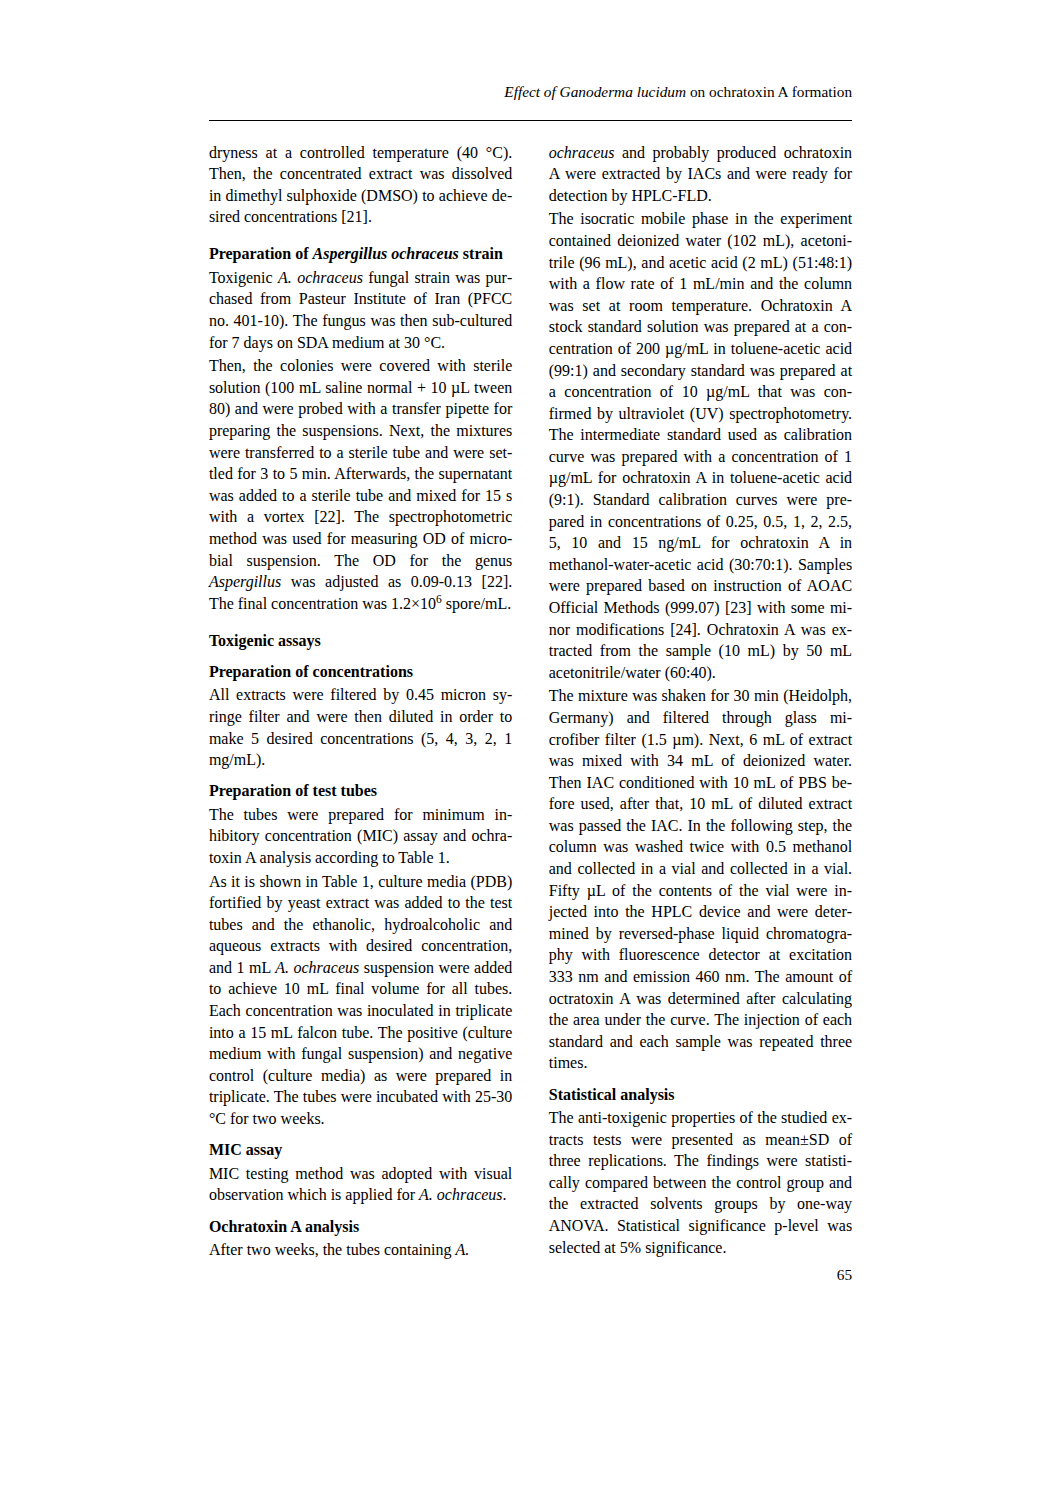Effect of Ganoderma lucidum on ochratoxin A formation
dryness at a controlled temperature (40 °C). Then, the concentrated extract was dissolved in dimethyl sulphoxide (DMSO) to achieve desired concentrations [21].
Preparation of Aspergillus ochraceus strain
Toxigenic A. ochraceus fungal strain was purchased from Pasteur Institute of Iran (PFCC no. 401-10). The fungus was then sub-cultured for 7 days on SDA medium at 30 °C.
Then, the colonies were covered with sterile solution (100 mL saline normal + 10 µL tween 80) and were probed with a transfer pipette for preparing the suspensions. Next, the mixtures were transferred to a sterile tube and were settled for 3 to 5 min. Afterwards, the supernatant was added to a sterile tube and mixed for 15 s with a vortex [22]. The spectrophotometric method was used for measuring OD of microbial suspension. The OD for the genus Aspergillus was adjusted as 0.09-0.13 [22]. The final concentration was 1.2×106 spore/mL.
Toxigenic assays
Preparation of concentrations
All extracts were filtered by 0.45 micron syringe filter and were then diluted in order to make 5 desired concentrations (5, 4, 3, 2, 1 mg/mL).
Preparation of test tubes
The tubes were prepared for minimum inhibitory concentration (MIC) assay and ochratoxin A analysis according to Table 1.
As it is shown in Table 1, culture media (PDB) fortified by yeast extract was added to the test tubes and the ethanolic, hydroalcoholic and aqueous extracts with desired concentration, and 1 mL A. ochraceus suspension were added to achieve 10 mL final volume for all tubes. Each concentration was inoculated in triplicate into a 15 mL falcon tube. The positive (culture medium with fungal suspension) and negative control (culture media) as were prepared in triplicate. The tubes were incubated with 25-30 °C for two weeks.
MIC assay
MIC testing method was adopted with visual observation which is applied for A. ochraceus.
Ochratoxin A analysis
After two weeks, the tubes containing A.
ochraceus and probably produced ochratoxin A were extracted by IACs and were ready for detection by HPLC-FLD.
The isocratic mobile phase in the experiment contained deionized water (102 mL), acetonitrile (96 mL), and acetic acid (2 mL) (51:48:1) with a flow rate of 1 mL/min and the column was set at room temperature. Ochratoxin A stock standard solution was prepared at a concentration of 200 µg/mL in toluene-acetic acid (99:1) and secondary standard was prepared at a concentration of 10 µg/mL that was confirmed by ultraviolet (UV) spectrophotometry. The intermediate standard used as calibration curve was prepared with a concentration of 1 µg/mL for ochratoxin A in toluene-acetic acid (9:1). Standard calibration curves were prepared in concentrations of 0.25, 0.5, 1, 2, 2.5, 5, 10 and 15 ng/mL for ochratoxin A in methanol-water-acetic acid (30:70:1). Samples were prepared based on instruction of AOAC Official Methods (999.07) [23] with some minor modifications [24]. Ochratoxin A was extracted from the sample (10 mL) by 50 mL acetonitrile/water (60:40).
The mixture was shaken for 30 min (Heidolph, Germany) and filtered through glass microfiber filter (1.5 µm). Next, 6 mL of extract was mixed with 34 mL of deionized water. Then IAC conditioned with 10 mL of PBS before used, after that, 10 mL of diluted extract was passed the IAC. In the following step, the column was washed twice with 0.5 methanol and collected in a vial and collected in a vial. Fifty µL of the contents of the vial were injected into the HPLC device and were determined by reversed-phase liquid chromatography with fluorescence detector at excitation 333 nm and emission 460 nm. The amount of octratoxin A was determined after calculating the area under the curve. The injection of each standard and each sample was repeated three times.
Statistical analysis
The anti-toxigenic properties of the studied extracts tests were presented as mean±SD of three replications. The findings were statistically compared between the control group and the extracted solvents groups by one-way ANOVA. Statistical significance p-level was selected at 5% significance.
65